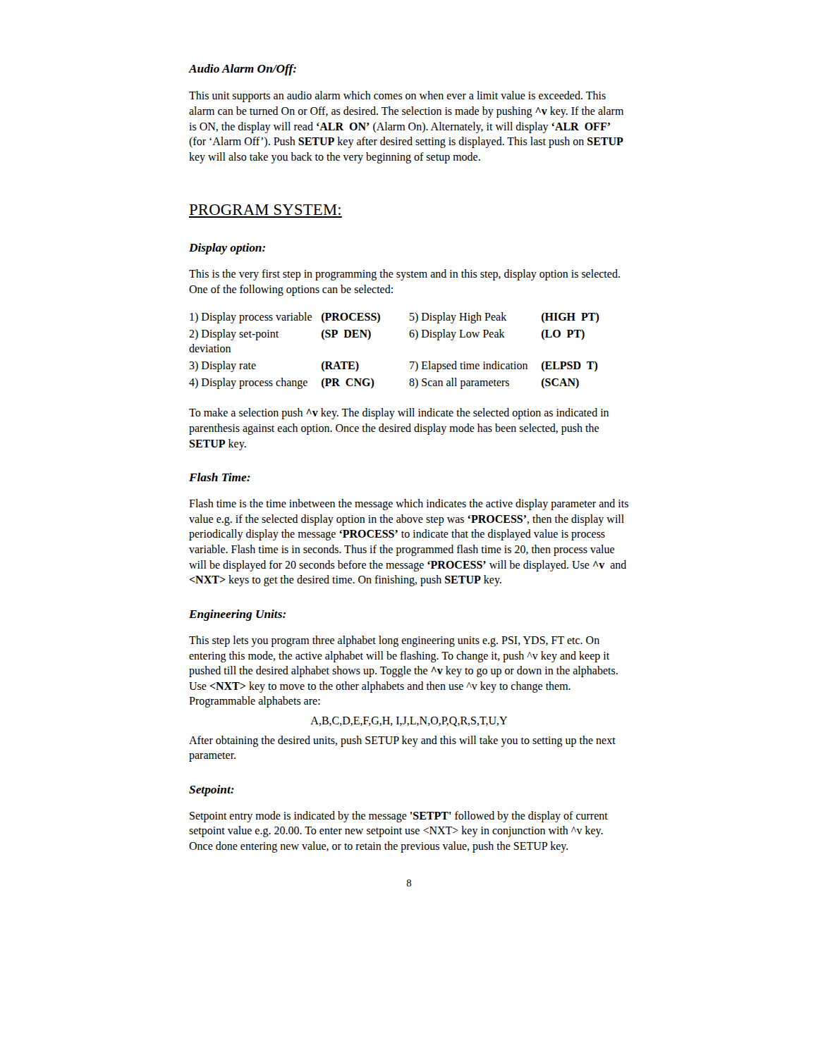Audio Alarm On/Off:
This unit supports an audio alarm which comes on when ever a limit value is exceeded. This alarm can be turned On or Off, as desired. The selection is made by pushing ^v key. If the alarm is ON, the display will read ‘ALR ON’ (Alarm On). Alternately, it will display ‘ALR OFF’ (for ‘Alarm Off’). Push SETUP key after desired setting is displayed. This last push on SETUP key will also take you back to the very beginning of setup mode.
PROGRAM SYSTEM:
Display option:
This is the very first step in programming the system and in this step, display option is selected. One of the following options can be selected:
| 1) Display process variable | (PROCESS) | 5) Display High Peak | (HIGH PT) |
| 2) Display set-point deviation | (SP DEN) | 6) Display Low Peak | (LO PT) |
| 3) Display rate | (RATE) | 7) Elapsed time indication | (ELPSD T) |
| 4) Display process change | (PR CNG) | 8) Scan all parameters | (SCAN) |
To make a selection push ^v key. The display will indicate the selected option as indicated in parenthesis against each option. Once the desired display mode has been selected, push the SETUP key.
Flash Time:
Flash time is the time inbetween the message which indicates the active display parameter and its value e.g. if the selected display option in the above step was ‘PROCESS’, then the display will periodically display the message ‘PROCESS’ to indicate that the displayed value is process variable. Flash time is in seconds. Thus if the programmed flash time is 20, then process value will be displayed for 20 seconds before the message ‘PROCESS’ will be displayed. Use ^v and <NXT> keys to get the desired time. On finishing, push SETUP key.
Engineering Units:
This step lets you program three alphabet long engineering units e.g. PSI, YDS, FT etc. On entering this mode, the active alphabet will be flashing. To change it, push ^v key and keep it pushed till the desired alphabet shows up. Toggle the ^v key to go up or down in the alphabets. Use <NXT> key to move to the other alphabets and then use ^v key to change them. Programmable alphabets are:
A,B,C,D,E,F,G,H, I,J,L,N,O,P,Q,R,S,T,U,Y
After obtaining the desired units, push SETUP key and this will take you to setting up the next parameter.
Setpoint:
Setpoint entry mode is indicated by the message 'SETPT' followed by the display of current setpoint value e.g. 20.00. To enter new setpoint use <NXT> key in conjunction with ^v key. Once done entering new value, or to retain the previous value, push the SETUP key.
8